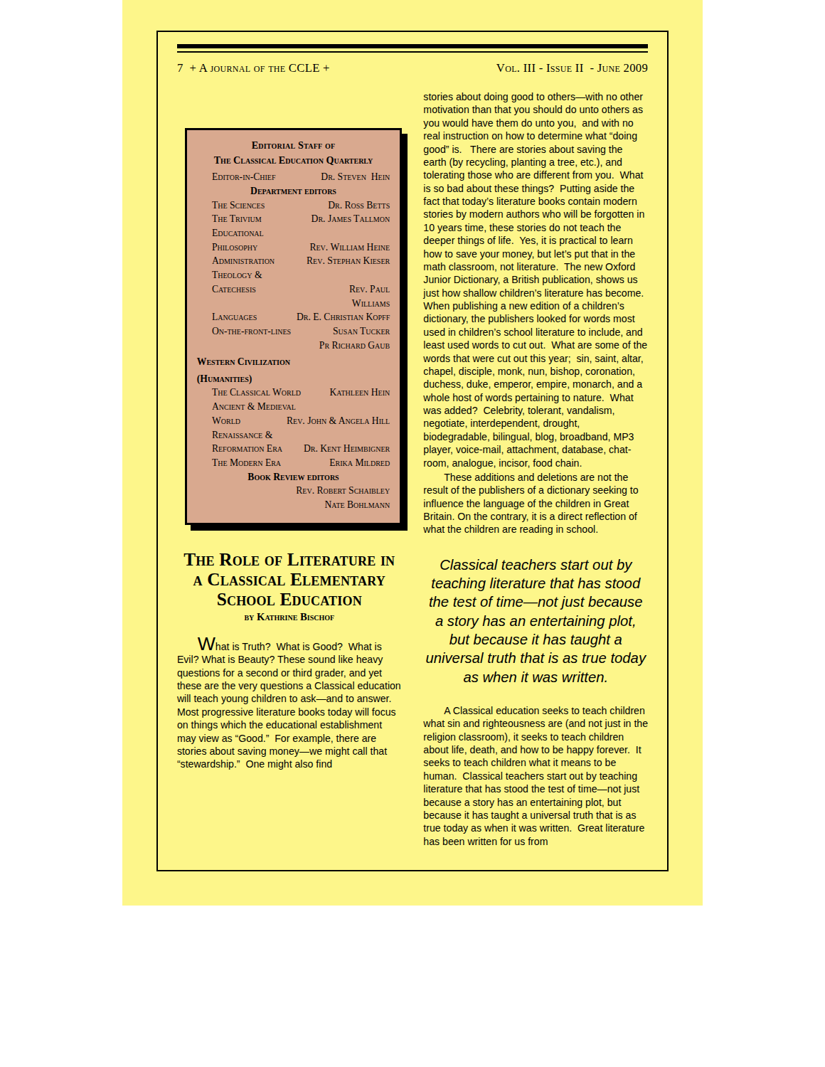7 + A journal of the CCLE +
Vol. III - Issue II - June 2009
Editorial Staff of
The Classical Education Quarterly
Editor-in-Chief Dr. Steven Hein
Department editors
The Sciences Dr. Ross Betts
The Trivium Dr. James Tallmon
Educational
Philosophy Rev. William Heine
Administration Rev. Stephan Kieser
Theology &
Catechesis Rev. Paul
Williams
Languages Dr. E. Christian Kopff
On-the-front-lines Susan Tucker
Pr Richard Gaub
Western Civilization
(Humanities)
The Classical World Kathleen Hein
Ancient & Medieval
World Rev. John & Angela Hill
Renaissance &
Reformation Era Dr. Kent Heimbigner
The Modern Era Erika Mildred
Book Review editors
Rev. Robert Schaibley
Nate Bohlmann
The Role of Literature in a Classical Elementary School Education
by Kathrine Bischof
What is Truth? What is Good? What is Evil? What is Beauty? These sound like heavy questions for a second or third grader, and yet these are the very questions a Classical education will teach young children to ask—and to answer. Most progressive literature books today will focus on things which the educational establishment may view as “Good.” For example, there are stories about saving money—we might call that “stewardship.” One might also find
stories about doing good to others—with no other motivation than that you should do unto others as you would have them do unto you, and with no real instruction on how to determine what “doing good” is. There are stories about saving the earth (by recycling, planting a tree, etc.), and tolerating those who are different from you. What is so bad about these things? Putting aside the fact that today’s literature books contain modern stories by modern authors who will be forgotten in 10 years time, these stories do not teach the deeper things of life. Yes, it is practical to learn how to save your money, but let’s put that in the math classroom, not literature. The new Oxford Junior Dictionary, a British publication, shows us just how shallow children’s literature has become. When publishing a new edition of a children’s dictionary, the publishers looked for words most used in children’s school literature to include, and least used words to cut out. What are some of the words that were cut out this year; sin, saint, altar, chapel, disciple, monk, nun, bishop, coronation, duchess, duke, emperor, empire, monarch, and a whole host of words pertaining to nature. What was added? Celebrity, tolerant, vandalism, negotiate, interdependent, drought, biodegradable, bilingual, blog, broadband, MP3 player, voice-mail, attachment, database, chat-room, analogue, incisor, food chain.
These additions and deletions are not the result of the publishers of a dictionary seeking to influence the language of the children in Great Britain. On the contrary, it is a direct reflection of what the children are reading in school.
Classical teachers start out by teaching literature that has stood the test of time—not just because a story has an entertaining plot, but because it has taught a universal truth that is as true today as when it was written.
A Classical education seeks to teach children what sin and righteousness are (and not just in the religion classroom), it seeks to teach children about life, death, and how to be happy forever. It seeks to teach children what it means to be human. Classical teachers start out by teaching literature that has stood the test of time—not just because a story has an entertaining plot, but because it has taught a universal truth that is as true today as when it was written. Great literature has been written for us from